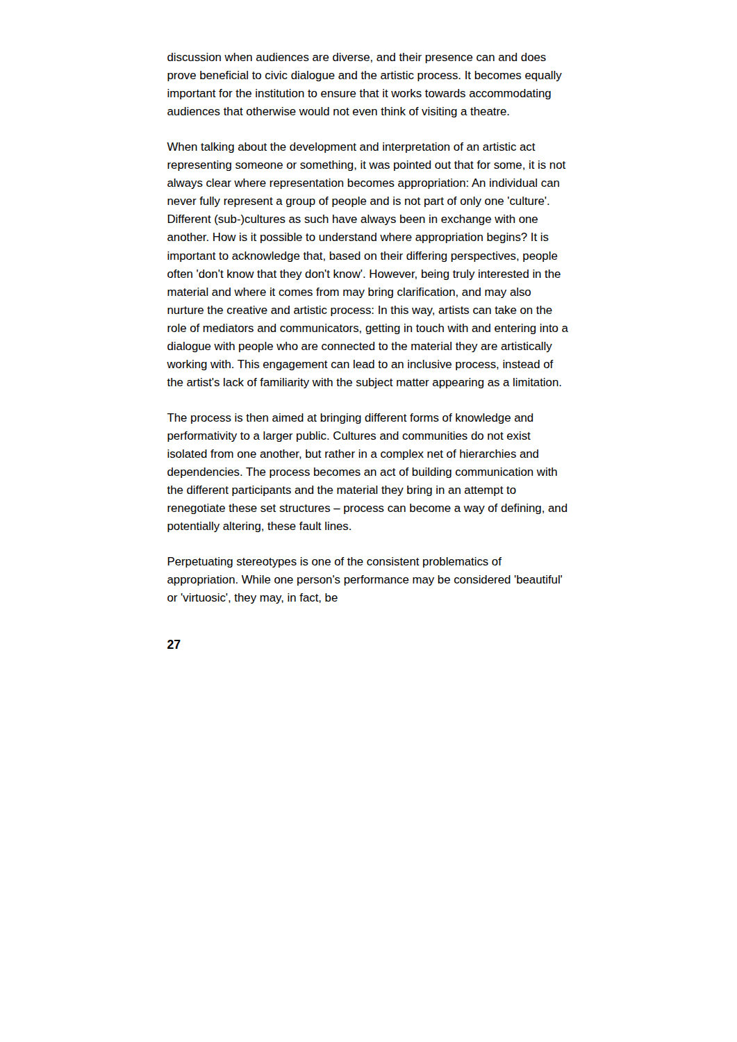discussion when audiences are diverse, and their presence can and does prove beneficial to civic dialogue and the artistic process. It becomes equally important for the institution to ensure that it works towards accommodating audiences that otherwise would not even think of visiting a theatre.
When talking about the development and interpretation of an artistic act representing someone or something, it was pointed out that for some, it is not always clear where representation becomes appropriation: An individual can never fully represent a group of people and is not part of only one 'culture'. Different (sub-)cultures as such have always been in exchange with one another. How is it possible to understand where appropriation begins? It is important to acknowledge that, based on their differing perspectives, people often 'don't know that they don't know'. However, being truly interested in the material and where it comes from may bring clarification, and may also nurture the creative and artistic process: In this way, artists can take on the role of mediators and communicators, getting in touch with and entering into a dialogue with people who are connected to the material they are artistically working with. This engagement can lead to an inclusive process, instead of the artist's lack of familiarity with the subject matter appearing as a limitation.
The process is then aimed at bringing different forms of knowledge and performativity to a larger public. Cultures and communities do not exist isolated from one another, but rather in a complex net of hierarchies and dependencies. The process becomes an act of building communication with the different participants and the material they bring in an attempt to renegotiate these set structures – process can become a way of defining, and potentially altering, these fault lines.
Perpetuating stereotypes is one of the consistent problematics of appropriation. While one person's performance may be considered 'beautiful' or 'virtuosic', they may, in fact, be
27